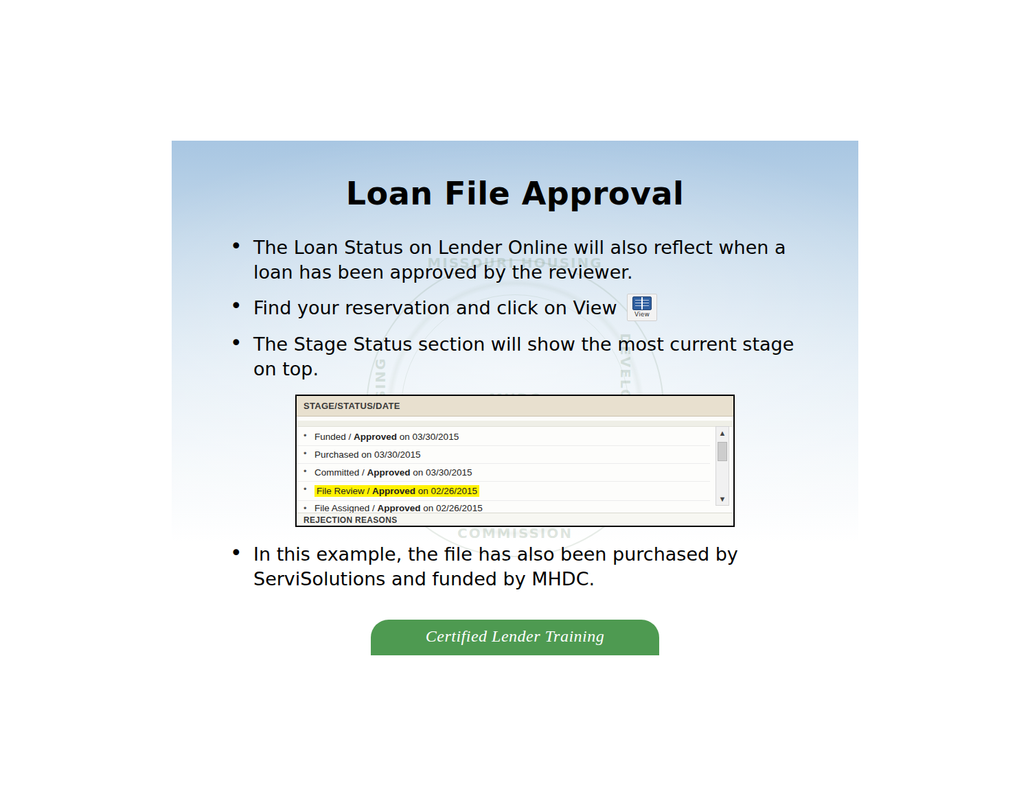MISSOURI HOUSING DEVELOPMENT COMMISSION HOUSING MHDC
Loan File Approval
The Loan Status on Lender Online will also reflect when a loan has been approved by the reviewer.
Find your reservation and click on View View
The Stage Status section will show the most current stage on top.
STAGE/STATUS/DATE
Funded / Approved on 03/30/2015
Purchased on 03/30/2015
Committed / Approved on 03/30/2015
File Review / Approved on 02/26/2015
File Assigned / Approved on 02/26/2015
▲
▼
REJECTION REASONS
In this example, the file has also been purchased by ServiSolutions and funded by MHDC.
Certified Lender Training